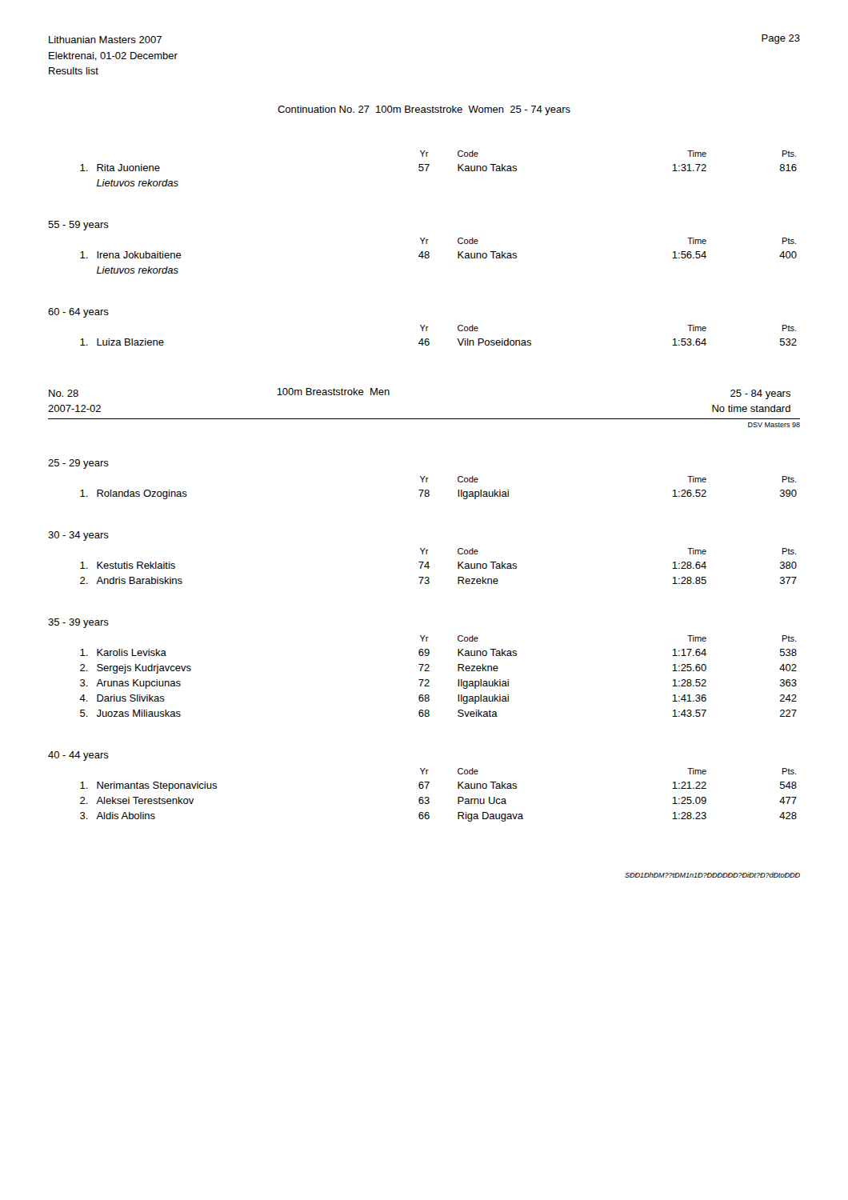Lithuanian Masters 2007
Elektrenai, 01-02 December
Results list
Page 23
Continuation No. 27 100m Breaststroke Women 25 - 74 years
| | | Yr | Code | Time | Pts. |
| --- | --- | --- | --- | --- | --- |
| 1. | Rita Juoniene | 57 | Kauno Takas | 1:31.72 | 816 |
| | Lietuvos rekordas | | | | |
55 - 59 years
| | | Yr | Code | Time | Pts. |
| --- | --- | --- | --- | --- | --- |
| 1. | Irena Jokubaitiene | 48 | Kauno Takas | 1:56.54 | 400 |
| | Lietuvos rekordas | | | | |
60 - 64 years
| | | Yr | Code | Time | Pts. |
| --- | --- | --- | --- | --- | --- |
| 1. | Luiza Blaziene | 46 | Viln Poseidonas | 1:53.64 | 532 |
No. 28
2007-12-02
100m Breaststroke Men
25 - 84 years
No time standard
DSV Masters 98
25 - 29 years
| | | Yr | Code | Time | Pts. |
| --- | --- | --- | --- | --- | --- |
| 1. | Rolandas Ozoginas | 78 | Ilgaplaukiai | 1:26.52 | 390 |
30 - 34 years
| | | Yr | Code | Time | Pts. |
| --- | --- | --- | --- | --- | --- |
| 1. | Kestutis Reklaitis | 74 | Kauno Takas | 1:28.64 | 380 |
| 2. | Andris Barabiskins | 73 | Rezekne | 1:28.85 | 377 |
35 - 39 years
| | | Yr | Code | Time | Pts. |
| --- | --- | --- | --- | --- | --- |
| 1. | Karolis Leviska | 69 | Kauno Takas | 1:17.64 | 538 |
| 2. | Sergejs Kudrjavcevs | 72 | Rezekne | 1:25.60 | 402 |
| 3. | Arunas Kupciunas | 72 | Ilgaplaukiai | 1:28.52 | 363 |
| 4. | Darius Slivikas | 68 | Ilgaplaukiai | 1:41.36 | 242 |
| 5. | Juozas Miliauskas | 68 | Sveikata | 1:43.57 | 227 |
40 - 44 years
| | | Yr | Code | Time | Pts. |
| --- | --- | --- | --- | --- | --- |
| 1. | Nerimantas Steponavicius | 67 | Kauno Takas | 1:21.22 | 548 |
| 2. | Aleksei Terestsenkov | 63 | Parnu Uca | 1:25.09 | 477 |
| 3. | Aldis Abolins | 66 | Riga Daugava | 1:28.23 | 428 |
SĐĐ1ĐhĐM??tĐM1n1Đ?ĐĐĐĐĐĐ?ĐiĐt?Đ?dĐtoĐĐĐ